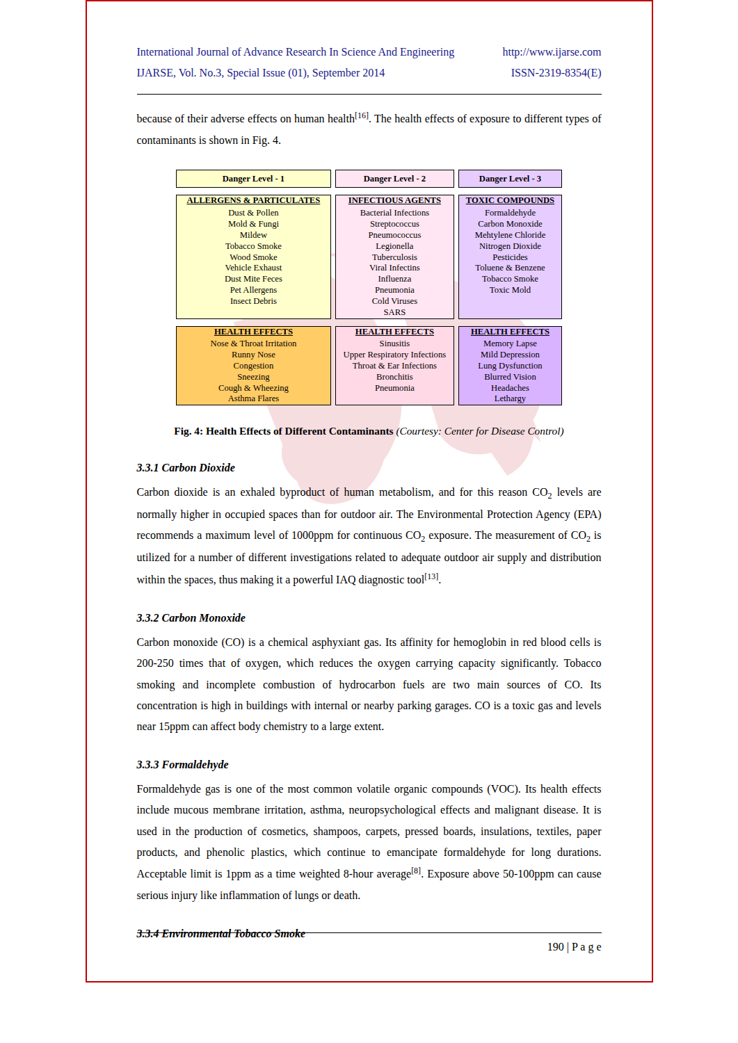International Journal of Advance Research In Science And Engineering http://www.ijarse.com
IJARSE, Vol. No.3, Special Issue (01), September 2014 ISSN-2319-8354(E)
because of their adverse effects on human health[16]. The health effects of exposure to different types of contaminants is shown in Fig. 4.
| Danger Level - 1 | Danger Level - 2 | Danger Level - 3 |
| ALLERGENS & PARTICULATES Dust & Pollen Mold & Fungi Mildew Tobacco Smoke Wood Smoke Vehicle Exhaust Dust Mite Feces Pet Allergens Insect Debris | INFECTIOUS AGENTS Bacterial Infections Streptococcus Pneumococcus Legionella Tuberculosis Viral Infectins Influenza Pneumonia Cold Viruses SARS | TOXIC COMPOUNDS Formaldehyde Carbon Monoxide Mehtylene Chloride Nitrogen Dioxide Pesticides Toluene & Benzene Tobacco Smoke Toxic Mold |
| HEALTH EFFECTS Nose & Throat Irritation Runny Nose Congestion Sneezing Cough & Wheezing Asthma Flares | HEALTH EFFECTS Sinusitis Upper Respiratory Infections Throat & Ear Infections Bronchitis Pneumonia | HEALTH EFFECTS Memory Lapse Mild Depression Lung Dysfunction Blurred Vision Headaches Lethargy |
Fig. 4: Health Effects of Different Contaminants (Courtesy: Center for Disease Control)
3.3.1 Carbon Dioxide
Carbon dioxide is an exhaled byproduct of human metabolism, and for this reason CO2 levels are normally higher in occupied spaces than for outdoor air. The Environmental Protection Agency (EPA) recommends a maximum level of 1000ppm for continuous CO2 exposure. The measurement of CO2 is utilized for a number of different investigations related to adequate outdoor air supply and distribution within the spaces, thus making it a powerful IAQ diagnostic tool[13].
3.3.2 Carbon Monoxide
Carbon monoxide (CO) is a chemical asphyxiant gas. Its affinity for hemoglobin in red blood cells is 200-250 times that of oxygen, which reduces the oxygen carrying capacity significantly. Tobacco smoking and incomplete combustion of hydrocarbon fuels are two main sources of CO. Its concentration is high in buildings with internal or nearby parking garages. CO is a toxic gas and levels near 15ppm can affect body chemistry to a large extent.
3.3.3 Formaldehyde
Formaldehyde gas is one of the most common volatile organic compounds (VOC). Its health effects include mucous membrane irritation, asthma, neuropsychological effects and malignant disease. It is used in the production of cosmetics, shampoos, carpets, pressed boards, insulations, textiles, paper products, and phenolic plastics, which continue to emancipate formaldehyde for long durations. Acceptable limit is 1ppm as a time weighted 8-hour average[8]. Exposure above 50-100ppm can cause serious injury like inflammation of lungs or death.
3.3.4 Environmental Tobacco Smoke
190 | P a g e